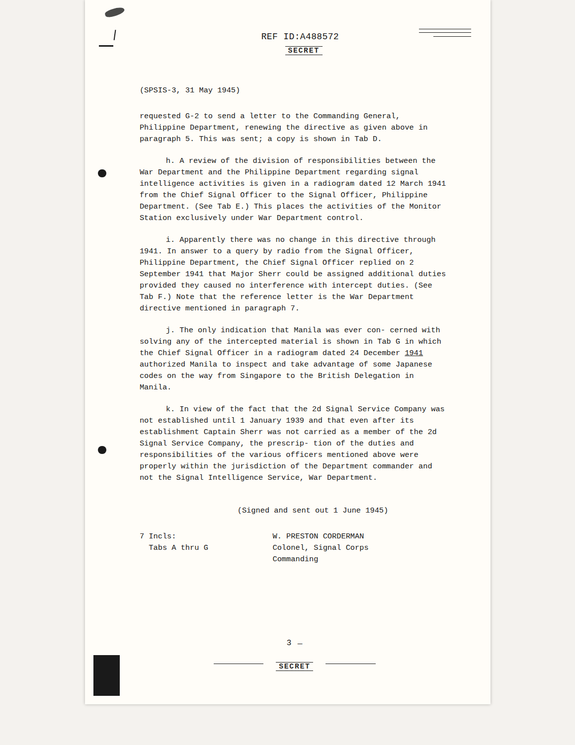REF ID:A488572
SECRET
(SPSIS-3, 31 May 1945)
requested G-2 to send a letter to the Commanding General, Philippine Department, renewing the directive as given above in paragraph 5. This was sent; a copy is shown in Tab D.
h. A review of the division of responsibilities between the War Department and the Philippine Department regarding signal intelligence activities is given in a radiogram dated 12 March 1941 from the Chief Signal Officer to the Signal Officer, Philippine Department. (See Tab E.) This places the activities of the Monitor Station exclusively under War Department control.
i. Apparently there was no change in this directive through 1941. In answer to a query by radio from the Signal Officer, Philippine Department, the Chief Signal Officer replied on 2 September 1941 that Major Sherr could be assigned additional duties provided they caused no interference with intercept duties. (See Tab F.) Note that the reference letter is the War Department directive mentioned in paragraph 7.
j. The only indication that Manila was ever con- cerned with solving any of the intercepted material is shown in Tab G in which the Chief Signal Officer in a radiogram dated 24 December 1941 authorized Manila to inspect and take advantage of some Japanese codes on the way from Singapore to the British Delegation in Manila.
k. In view of the fact that the 2d Signal Service Company was not established until 1 January 1939 and that even after its establishment Captain Sherr was not carried as a member of the 2d Signal Service Company, the prescrip- tion of the duties and responsibilities of the various officers mentioned above were properly within the jurisdiction of the Department commander and not the Signal Intelligence Service, War Department.
(Signed and sent out 1 June 1945)
7 Incls:
Tabs A thru G
W. PRESTON CORDERMAN
Colonel, Signal Corps
Commanding
3_
SECRET